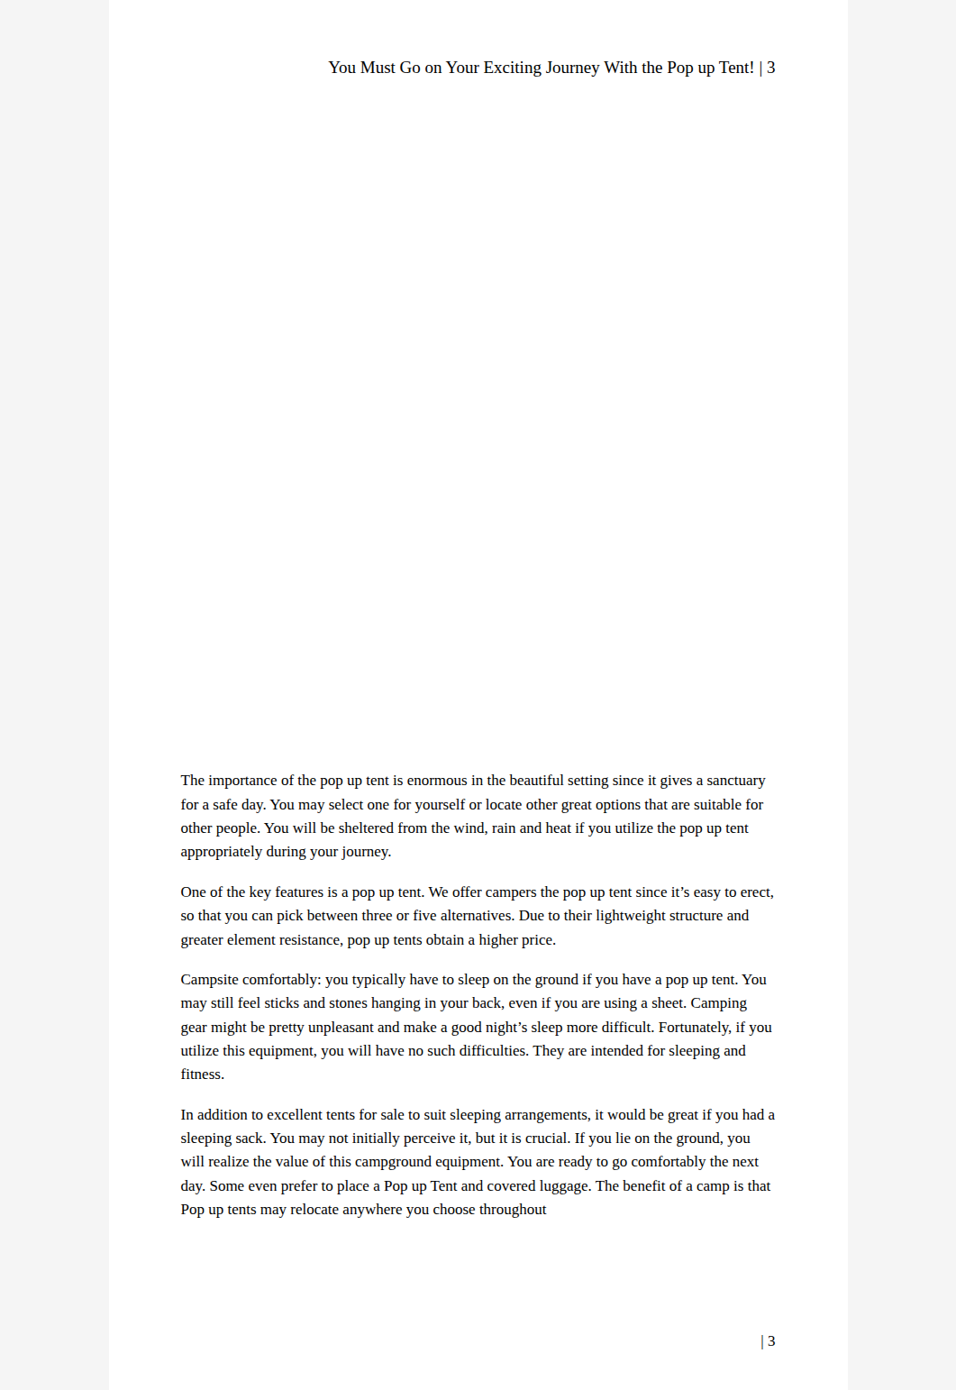You Must Go on Your Exciting Journey With the Pop up Tent! | 3
The importance of the pop up tent is enormous in the beautiful setting since it gives a sanctuary for a safe day. You may select one for yourself or locate other great options that are suitable for other people. You will be sheltered from the wind, rain and heat if you utilize the pop up tent appropriately during your journey.
One of the key features is a pop up tent. We offer campers the pop up tent since it’s easy to erect, so that you can pick between three or five alternatives. Due to their lightweight structure and greater element resistance, pop up tents obtain a higher price.
Campsite comfortably: you typically have to sleep on the ground if you have a pop up tent. You may still feel sticks and stones hanging in your back, even if you are using a sheet. Camping gear might be pretty unpleasant and make a good night’s sleep more difficult. Fortunately, if you utilize this equipment, you will have no such difficulties. They are intended for sleeping and fitness.
In addition to excellent tents for sale to suit sleeping arrangements, it would be great if you had a sleeping sack. You may not initially perceive it, but it is crucial. If you lie on the ground, you will realize the value of this campground equipment. You are ready to go comfortably the next day. Some even prefer to place a Pop up Tent and covered luggage. The benefit of a camp is that Pop up tents may relocate anywhere you choose throughout
| 3